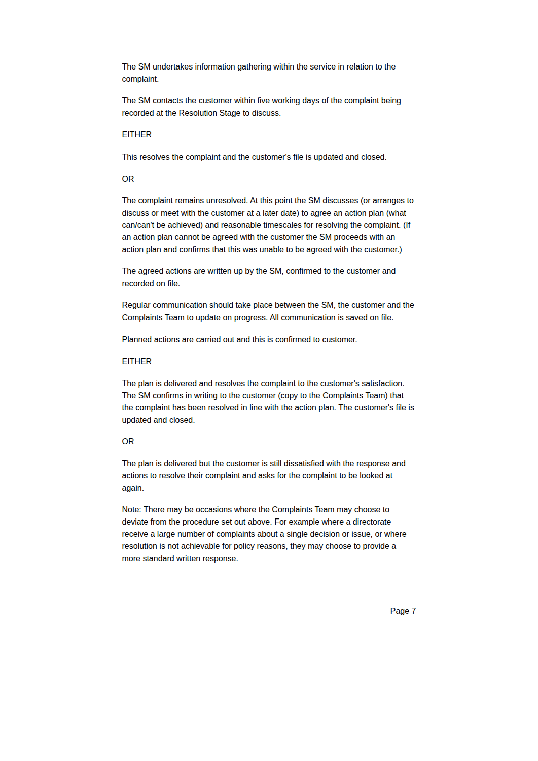The SM undertakes information gathering within the service in relation to the complaint.
The SM contacts the customer within five working days of the complaint being recorded at the Resolution Stage to discuss.
EITHER
This resolves the complaint and the customer's file is updated and closed.
OR
The complaint remains unresolved. At this point the SM discusses (or arranges to discuss or meet with the customer at a later date) to agree an action plan (what can/can't be achieved) and reasonable timescales for resolving the complaint. (If an action plan cannot be agreed with the customer the SM proceeds with an action plan and confirms that this was unable to be agreed with the customer.)
The agreed actions are written up by the SM, confirmed to the customer and recorded on file.
Regular communication should take place between the SM, the customer and the Complaints Team to update on progress. All communication is saved on file.
Planned actions are carried out and this is confirmed to customer.
EITHER
The plan is delivered and resolves the complaint to the customer's satisfaction. The SM confirms in writing to the customer (copy to the Complaints Team) that the complaint has been resolved in line with the action plan. The customer's file is updated and closed.
OR
The plan is delivered but the customer is still dissatisfied with the response and actions to resolve their complaint and asks for the complaint to be looked at again.
Note: There may be occasions where the Complaints Team may choose to deviate from the procedure set out above. For example where a directorate receive a large number of complaints about a single decision or issue, or where resolution is not achievable for policy reasons, they may choose to provide a more standard written response.
Page 7